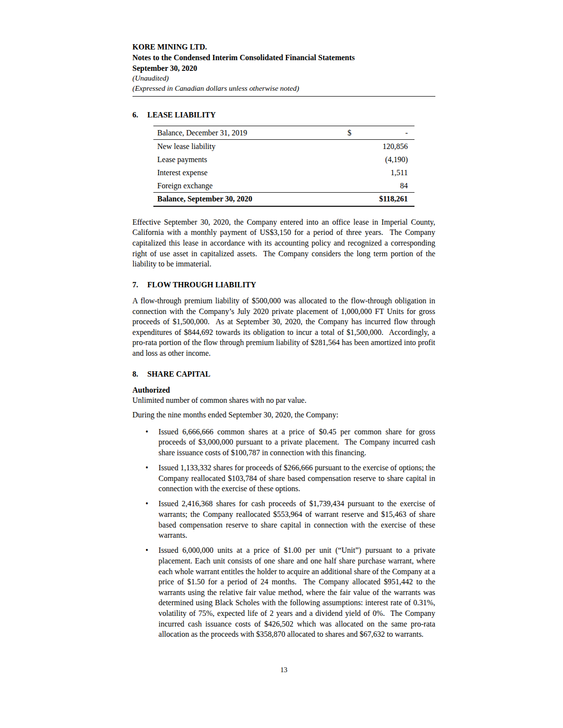KORE MINING LTD.
Notes to the Condensed Interim Consolidated Financial Statements
September 30, 2020
(Unaudited)
(Expressed in Canadian dollars unless otherwise noted)
6. LEASE LIABILITY
| Balance, December 31, 2019 | $ | - |
| New lease liability | | 120,856 |
| Lease payments | | (4,190) |
| Interest expense | | 1,511 |
| Foreign exchange | | 84 |
| Balance, September 30, 2020 | | $118,261 |
Effective September 30, 2020, the Company entered into an office lease in Imperial County, California with a monthly payment of US$3,150 for a period of three years. The Company capitalized this lease in accordance with its accounting policy and recognized a corresponding right of use asset in capitalized assets. The Company considers the long term portion of the liability to be immaterial.
7. FLOW THROUGH LIABILITY
A flow-through premium liability of $500,000 was allocated to the flow-through obligation in connection with the Company’s July 2020 private placement of 1,000,000 FT Units for gross proceeds of $1,500,000. As at September 30, 2020, the Company has incurred flow through expenditures of $844,692 towards its obligation to incur a total of $1,500,000. Accordingly, a pro-rata portion of the flow through premium liability of $281,564 has been amortized into profit and loss as other income.
8. SHARE CAPITAL
Authorized
Unlimited number of common shares with no par value.
During the nine months ended September 30, 2020, the Company:
Issued 6,666,666 common shares at a price of $0.45 per common share for gross proceeds of $3,000,000 pursuant to a private placement. The Company incurred cash share issuance costs of $100,787 in connection with this financing.
Issued 1,133,332 shares for proceeds of $266,666 pursuant to the exercise of options; the Company reallocated $103,784 of share based compensation reserve to share capital in connection with the exercise of these options.
Issued 2,416,368 shares for cash proceeds of $1,739,434 pursuant to the exercise of warrants; the Company reallocated $553,964 of warrant reserve and $15,463 of share based compensation reserve to share capital in connection with the exercise of these warrants.
Issued 6,000,000 units at a price of $1.00 per unit (“Unit”) pursuant to a private placement. Each unit consists of one share and one half share purchase warrant, where each whole warrant entitles the holder to acquire an additional share of the Company at a price of $1.50 for a period of 24 months. The Company allocated $951,442 to the warrants using the relative fair value method, where the fair value of the warrants was determined using Black Scholes with the following assumptions: interest rate of 0.31%, volatility of 75%, expected life of 2 years and a dividend yield of 0%. The Company incurred cash issuance costs of $426,502 which was allocated on the same pro-rata allocation as the proceeds with $358,870 allocated to shares and $67,632 to warrants.
13